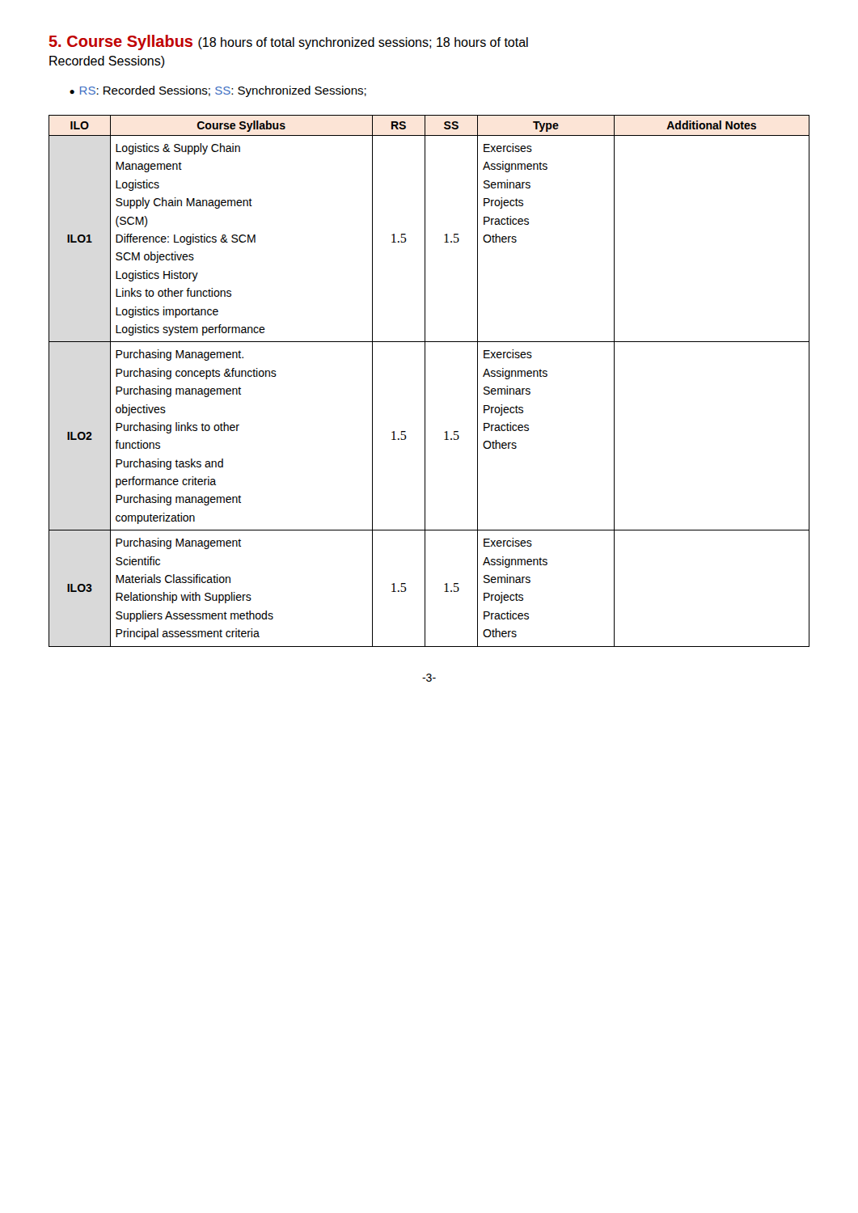5. Course Syllabus (18 hours of total synchronized sessions; 18 hours of total
Recorded Sessions)
RS: Recorded Sessions; SS: Synchronized Sessions;
| ILO | Course Syllabus | RS | SS | Type | Additional Notes |
| --- | --- | --- | --- | --- | --- |
| ILO1 | Logistics & Supply Chain Management Logistics Supply Chain Management (SCM) Difference: Logistics & SCM SCM objectives Logistics History Links to other functions Logistics importance Logistics system performance | 1.5 | 1.5 | Exercises Assignments Seminars Projects Practices Others | |
| ILO2 | Purchasing Management. Purchasing concepts &functions Purchasing management objectives Purchasing links to other functions Purchasing tasks and performance criteria Purchasing management computerization | 1.5 | 1.5 | Exercises Assignments Seminars Projects Practices Others | |
| ILO3 | Purchasing Management Scientific Materials Classification Relationship with Suppliers Suppliers Assessment methods Principal assessment criteria | 1.5 | 1.5 | Exercises Assignments Seminars Projects Practices Others | |
-3-